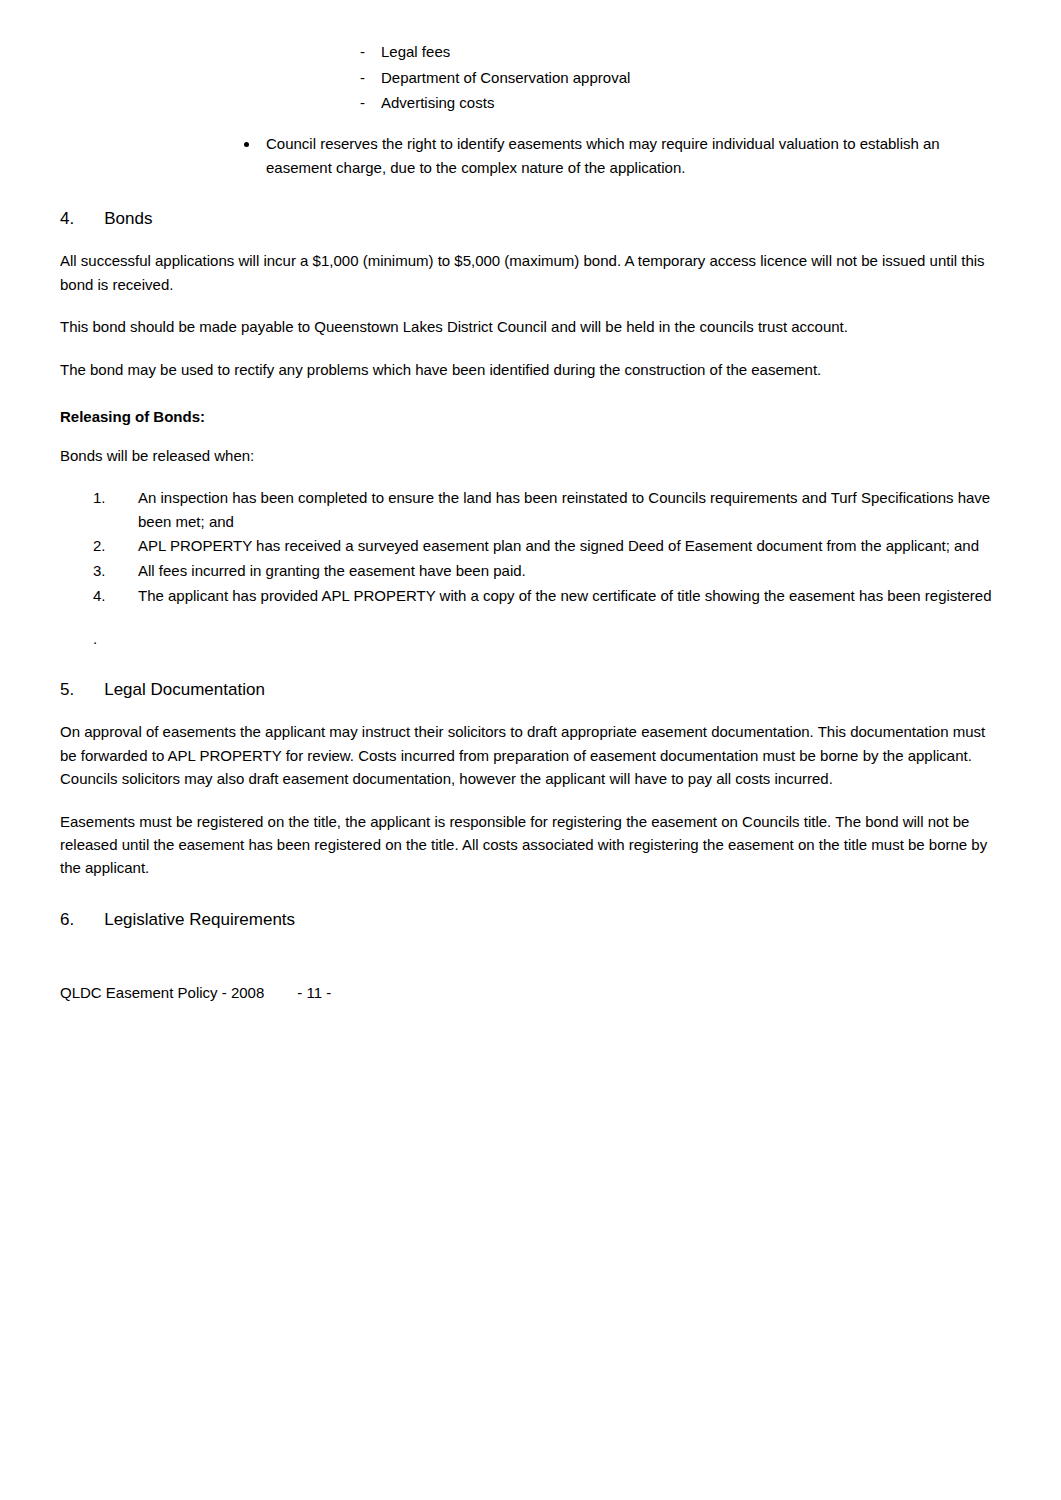Legal fees
Department of Conservation approval
Advertising costs
Council reserves the right to identify easements which may require individual valuation to establish an easement charge, due to the complex nature of the application.
4. Bonds
All successful applications will incur a $1,000 (minimum) to $5,000 (maximum) bond. A temporary access licence will not be issued until this bond is received.
This bond should be made payable to Queenstown Lakes District Council and will be held in the councils trust account.
The bond may be used to rectify any problems which have been identified during the construction of the easement.
Releasing of Bonds:
Bonds will be released when:
An inspection has been completed to ensure the land has been reinstated to Councils requirements and Turf Specifications have been met; and
APL PROPERTY has received a surveyed easement plan and the signed Deed of Easement document from the applicant; and
All fees incurred in granting the easement have been paid.
The applicant has provided APL PROPERTY with a copy of the new certificate of title showing the easement has been registered
.
5. Legal Documentation
On approval of easements the applicant may instruct their solicitors to draft appropriate easement documentation. This documentation must be forwarded to APL PROPERTY for review. Costs incurred from preparation of easement documentation must be borne by the applicant. Councils solicitors may also draft easement documentation, however the applicant will have to pay all costs incurred.
Easements must be registered on the title, the applicant is responsible for registering the easement on Councils title. The bond will not be released until the easement has been registered on the title. All costs associated with registering the easement on the title must be borne by the applicant.
6. Legislative Requirements
QLDC Easement Policy - 2008- 11 -